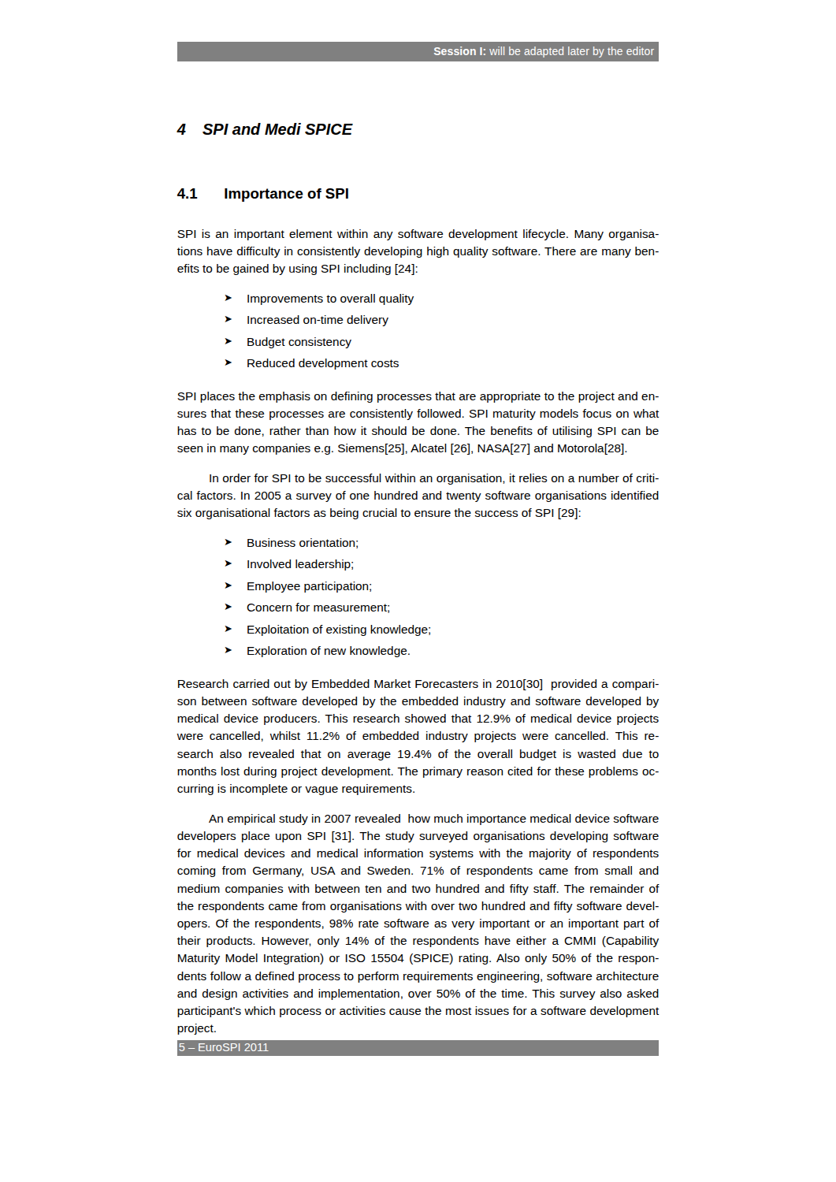Session I: will be adapted later by the editor
4 SPI and Medi SPICE
4.1 Importance of SPI
SPI is an important element within any software development lifecycle. Many organisations have difficulty in consistently developing high quality software. There are many benefits to be gained by using SPI including [24]:
Improvements to overall quality
Increased on-time delivery
Budget consistency
Reduced development costs
SPI places the emphasis on defining processes that are appropriate to the project and ensures that these processes are consistently followed. SPI maturity models focus on what has to be done, rather than how it should be done. The benefits of utilising SPI can be seen in many companies e.g. Siemens[25], Alcatel [26], NASA[27] and Motorola[28].
In order for SPI to be successful within an organisation, it relies on a number of critical factors. In 2005 a survey of one hundred and twenty software organisations identified six organisational factors as being crucial to ensure the success of SPI [29]:
Business orientation;
Involved leadership;
Employee participation;
Concern for measurement;
Exploitation of existing knowledge;
Exploration of new knowledge.
Research carried out by Embedded Market Forecasters in 2010[30] provided a comparison between software developed by the embedded industry and software developed by medical device producers. This research showed that 12.9% of medical device projects were cancelled, whilst 11.2% of embedded industry projects were cancelled. This research also revealed that on average 19.4% of the overall budget is wasted due to months lost during project development. The primary reason cited for these problems occurring is incomplete or vague requirements.
An empirical study in 2007 revealed how much importance medical device software developers place upon SPI [31]. The study surveyed organisations developing software for medical devices and medical information systems with the majority of respondents coming from Germany, USA and Sweden. 71% of respondents came from small and medium companies with between ten and two hundred and fifty staff. The remainder of the respondents came from organisations with over two hundred and fifty software developers. Of the respondents, 98% rate software as very important or an important part of their products. However, only 14% of the respondents have either a CMMI (Capability Maturity Model Integration) or ISO 15504 (SPICE) rating. Also only 50% of the respondents follow a defined process to perform requirements engineering, software architecture and design activities and implementation, over 50% of the time. This survey also asked participant's which process or activities cause the most issues for a software development project.
5–EuroSPI 2011